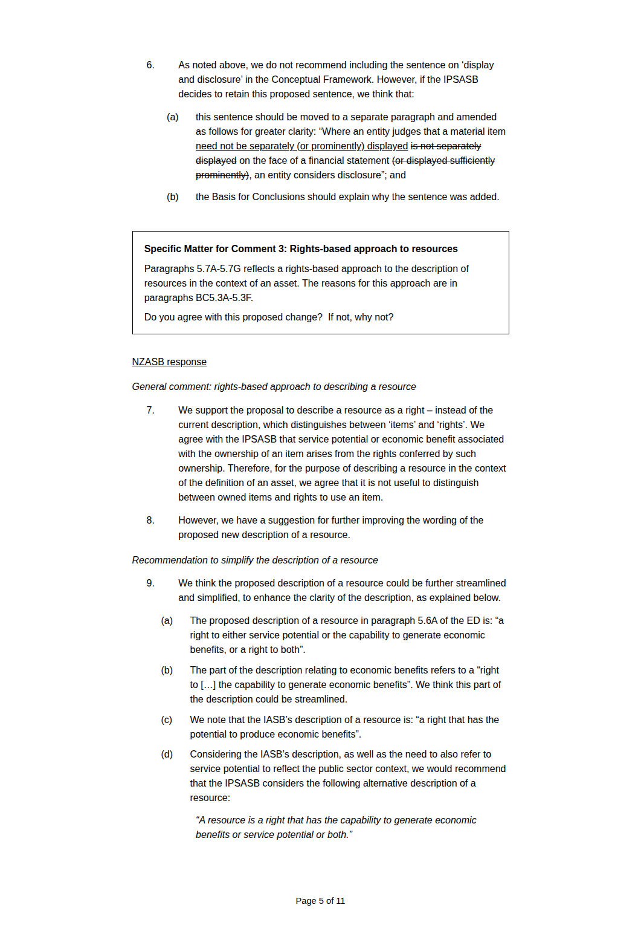6.
As noted above, we do not recommend including the sentence on ‘display and disclosure’ in the Conceptual Framework. However, if the IPSASB decides to retain this proposed sentence, we think that:
(a)
this sentence should be moved to a separate paragraph and amended as follows for greater clarity: “Where an entity judges that a material item need not be separately (or prominently) displayed is not separately displayed on the face of a financial statement (or displayed sufficiently prominently), an entity considers disclosure”; and
(b)
the Basis for Conclusions should explain why the sentence was added.
Specific Matter for Comment 3: Rights-based approach to resources
Paragraphs 5.7A-5.7G reflects a rights-based approach to the description of resources in the context of an asset. The reasons for this approach are in paragraphs BC5.3A-5.3F.
Do you agree with this proposed change? If not, why not?
NZASB response
General comment: rights-based approach to describing a resource
7.
We support the proposal to describe a resource as a right – instead of the current description, which distinguishes between ‘items’ and ‘rights’. We agree with the IPSASB that service potential or economic benefit associated with the ownership of an item arises from the rights conferred by such ownership. Therefore, for the purpose of describing a resource in the context of the definition of an asset, we agree that it is not useful to distinguish between owned items and rights to use an item.
8.
However, we have a suggestion for further improving the wording of the proposed new description of a resource.
Recommendation to simplify the description of a resource
9.
We think the proposed description of a resource could be further streamlined and simplified, to enhance the clarity of the description, as explained below.
(a)
The proposed description of a resource in paragraph 5.6A of the ED is: “a right to either service potential or the capability to generate economic benefits, or a right to both”.
(b)
The part of the description relating to economic benefits refers to a “right to […] the capability to generate economic benefits”. We think this part of the description could be streamlined.
(c)
We note that the IASB’s description of a resource is: “a right that has the potential to produce economic benefits”.
(d)
Considering the IASB’s description, as well as the need to also refer to service potential to reflect the public sector context, we would recommend that the IPSASB considers the following alternative description of a resource:
“A resource is a right that has the capability to generate economic benefits or service potential or both.”
Page 5 of 11